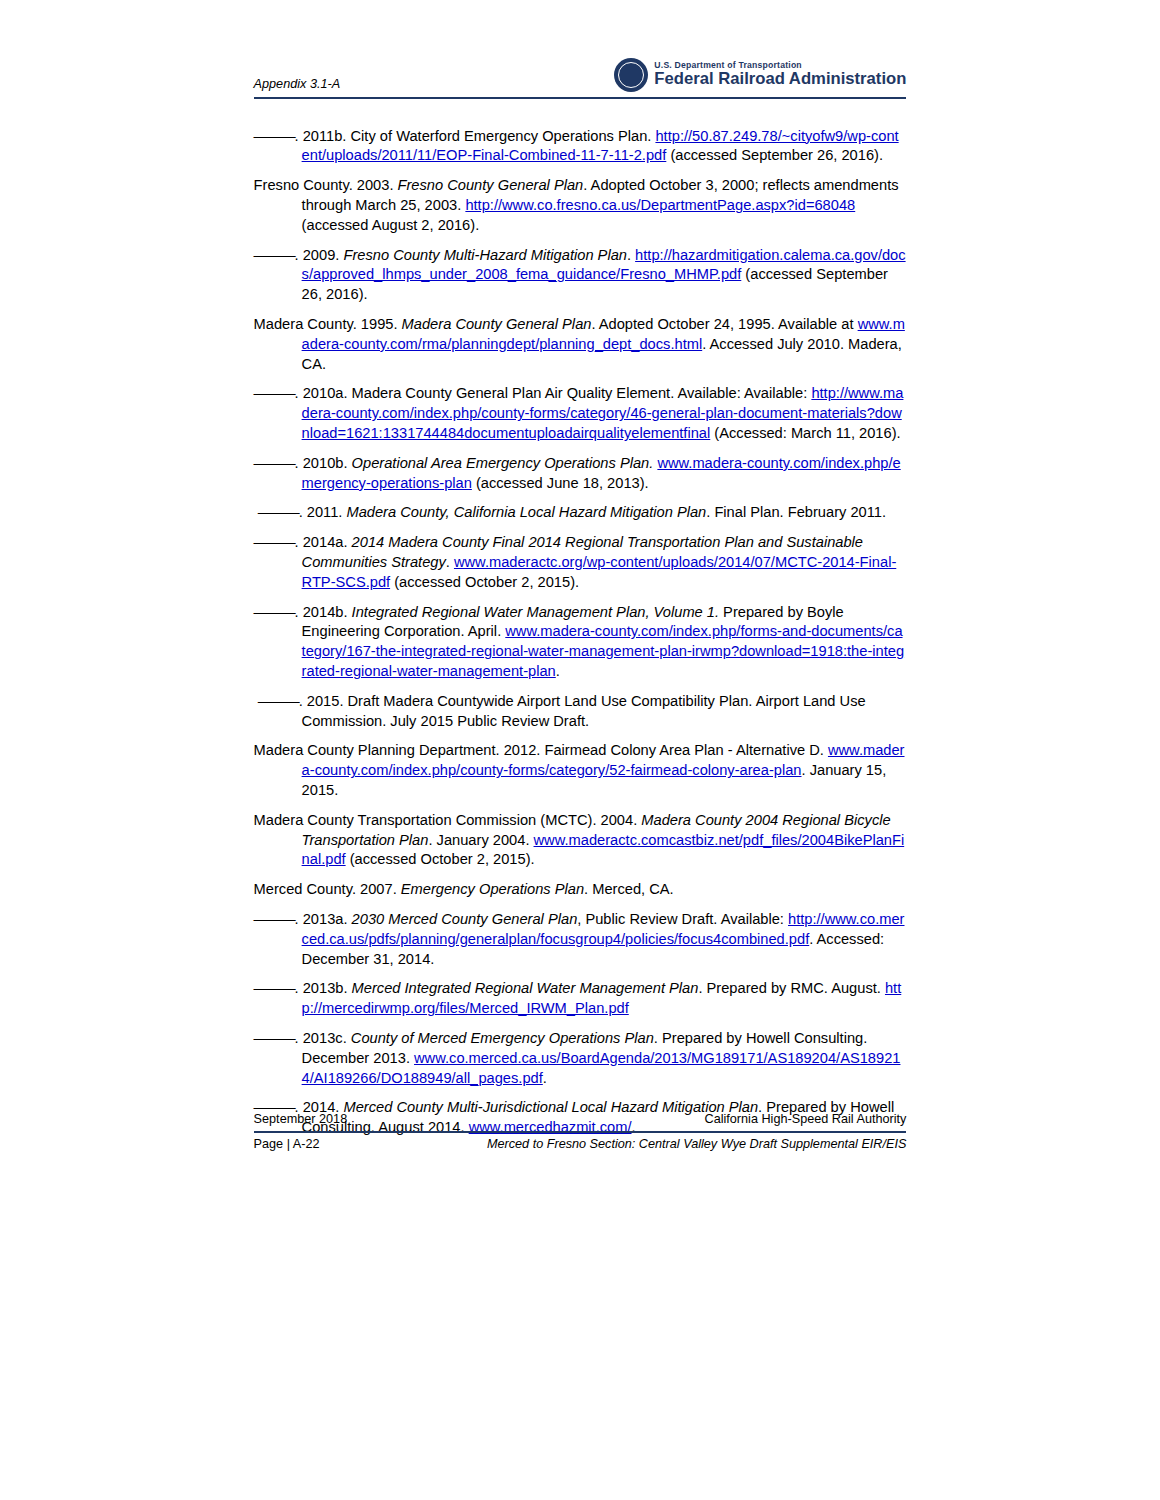Appendix 3.1-A
U.S. Department of Transportation
Federal Railroad Administration
———. 2011b. City of Waterford Emergency Operations Plan. http://50.87.249.78/~cityofw9/wp-content/uploads/2011/11/EOP-Final-Combined-11-7-11-2.pdf (accessed September 26, 2016).
Fresno County. 2003. Fresno County General Plan. Adopted October 3, 2000; reflects amendments through March 25, 2003. http://www.co.fresno.ca.us/DepartmentPage.aspx?id=68048 (accessed August 2, 2016).
———. 2009. Fresno County Multi-Hazard Mitigation Plan. http://hazardmitigation.calema.ca.gov/docs/approved_lhmps_under_2008_fema_guidance/Fresno_MHMP.pdf (accessed September 26, 2016).
Madera County. 1995. Madera County General Plan. Adopted October 24, 1995. Available at www.madera-county.com/rma/planningdept/planning_dept_docs.html. Accessed July 2010. Madera, CA.
———. 2010a. Madera County General Plan Air Quality Element. Available: Available: http://www.madera-county.com/index.php/county-forms/category/46-general-plan-document-materials?download=1621:1331744484documentuploadairqualityelementfinal (Accessed: March 11, 2016).
———. 2010b. Operational Area Emergency Operations Plan. www.madera-county.com/index.php/emergency-operations-plan (accessed June 18, 2013).
———. 2011. Madera County, California Local Hazard Mitigation Plan. Final Plan. February 2011.
———. 2014a. 2014 Madera County Final 2014 Regional Transportation Plan and Sustainable Communities Strategy. www.maderactc.org/wp-content/uploads/2014/07/MCTC-2014-Final-RTP-SCS.pdf (accessed October 2, 2015).
———. 2014b. Integrated Regional Water Management Plan, Volume 1. Prepared by Boyle Engineering Corporation. April. www.madera-county.com/index.php/forms-and-documents/category/167-the-integrated-regional-water-management-plan-irwmp?download=1918:the-integrated-regional-water-management-plan.
———. 2015. Draft Madera Countywide Airport Land Use Compatibility Plan. Airport Land Use Commission. July 2015 Public Review Draft.
Madera County Planning Department. 2012. Fairmead Colony Area Plan - Alternative D. www.madera-county.com/index.php/county-forms/category/52-fairmead-colony-area-plan. January 15, 2015.
Madera County Transportation Commission (MCTC). 2004. Madera County 2004 Regional Bicycle Transportation Plan. January 2004. www.maderactc.comcastbiz.net/pdf_files/2004BikePlanFinal.pdf (accessed October 2, 2015).
Merced County. 2007. Emergency Operations Plan. Merced, CA.
———. 2013a. 2030 Merced County General Plan, Public Review Draft. Available: http://www.co.merced.ca.us/pdfs/planning/generalplan/focusgroup4/policies/focus4combined.pdf. Accessed: December 31, 2014.
———. 2013b. Merced Integrated Regional Water Management Plan. Prepared by RMC. August. http://mercedirwmp.org/files/Merced_IRWM_Plan.pdf
———. 2013c. County of Merced Emergency Operations Plan. Prepared by Howell Consulting. December 2013. www.co.merced.ca.us/BoardAgenda/2013/MG189171/AS189204/AS189214/AI189266/DO188949/all_pages.pdf.
———. 2014. Merced County Multi-Jurisdictional Local Hazard Mitigation Plan. Prepared by Howell Consulting. August 2014. www.mercedhazmit.com/.
September 2018
California High-Speed Rail Authority
Page | A-22
Merced to Fresno Section: Central Valley Wye Draft Supplemental EIR/EIS